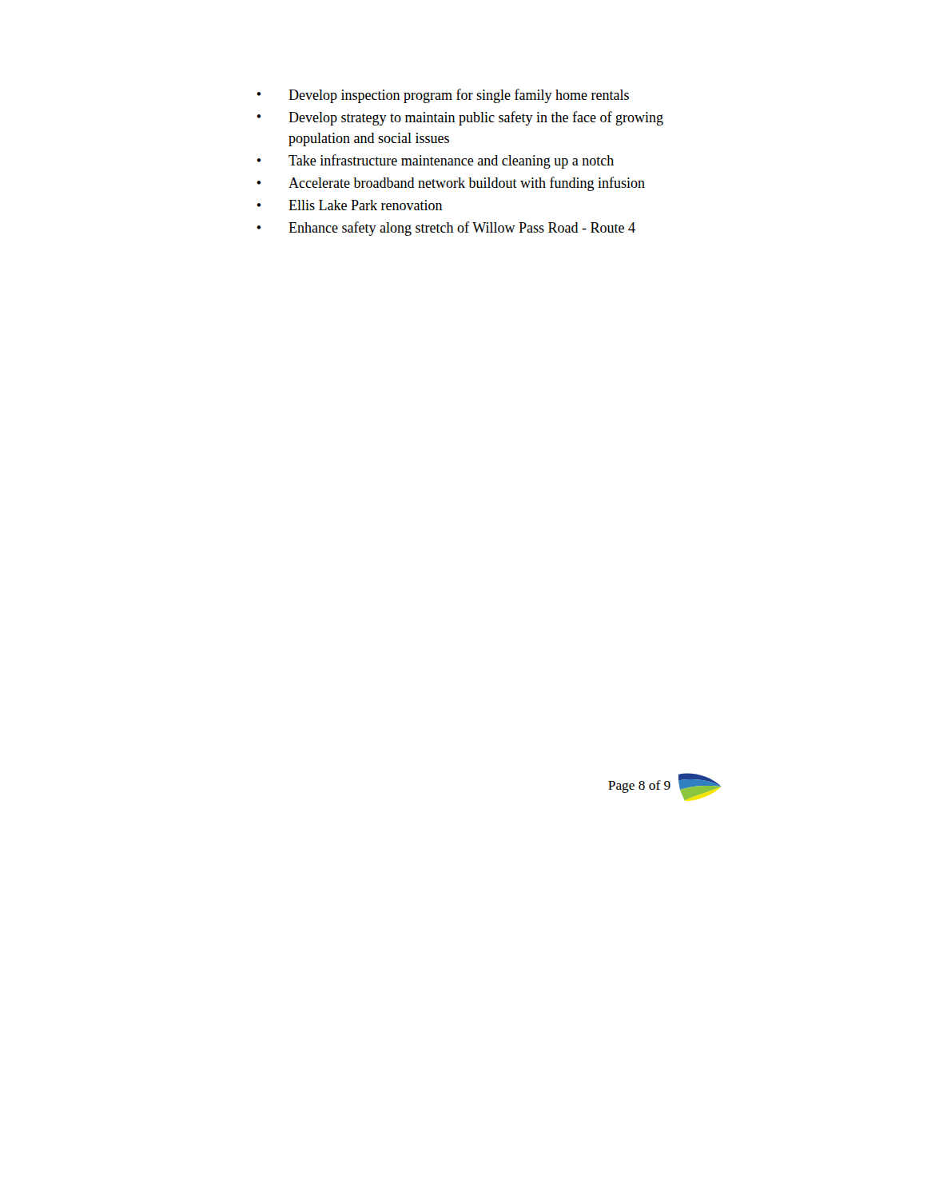Develop inspection program for single family home rentals
Develop strategy to maintain public safety in the face of growing population and social issues
Take infrastructure maintenance and cleaning up a notch
Accelerate broadband network buildout with funding infusion
Ellis Lake Park renovation
Enhance safety along stretch of Willow Pass Road - Route 4
Page 8 of 9